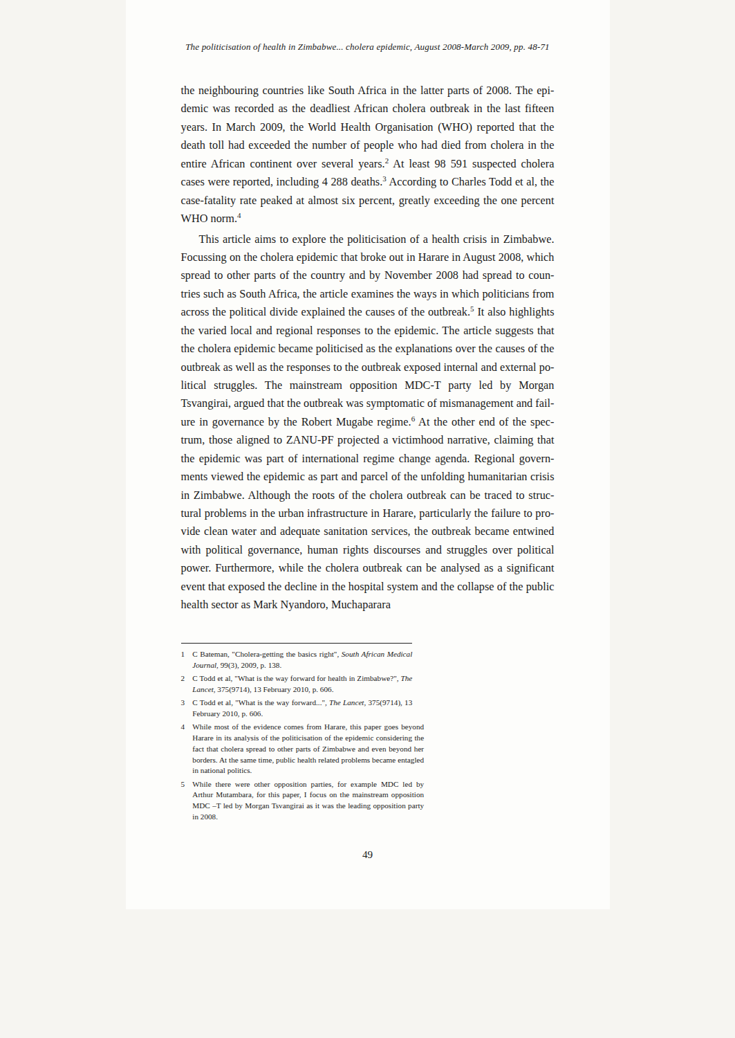The politicisation of health in Zimbabwe... cholera epidemic, August 2008-March 2009, pp. 48-71
the neighbouring countries like South Africa in the latter parts of 2008. The epidemic was recorded as the deadliest African cholera outbreak in the last fifteen years. In March 2009, the World Health Organisation (WHO) reported that the death toll had exceeded the number of people who had died from cholera in the entire African continent over several years.2 At least 98 591 suspected cholera cases were reported, including 4 288 deaths.3 According to Charles Todd et al, the case-fatality rate peaked at almost six percent, greatly exceeding the one percent WHO norm.4
This article aims to explore the politicisation of a health crisis in Zimbabwe. Focussing on the cholera epidemic that broke out in Harare in August 2008, which spread to other parts of the country and by November 2008 had spread to countries such as South Africa, the article examines the ways in which politicians from across the political divide explained the causes of the outbreak.5 It also highlights the varied local and regional responses to the epidemic. The article suggests that the cholera epidemic became politicised as the explanations over the causes of the outbreak as well as the responses to the outbreak exposed internal and external political struggles. The mainstream opposition MDC-T party led by Morgan Tsvangirai, argued that the outbreak was symptomatic of mismanagement and failure in governance by the Robert Mugabe regime.6 At the other end of the spectrum, those aligned to ZANU-PF projected a victimhood narrative, claiming that the epidemic was part of international regime change agenda. Regional governments viewed the epidemic as part and parcel of the unfolding humanitarian crisis in Zimbabwe. Although the roots of the cholera outbreak can be traced to structural problems in the urban infrastructure in Harare, particularly the failure to provide clean water and adequate sanitation services, the outbreak became entwined with political governance, human rights discourses and struggles over political power. Furthermore, while the cholera outbreak can be analysed as a significant event that exposed the decline in the hospital system and the collapse of the public health sector as Mark Nyandoro, Muchaparara
C Bateman, "Cholera-getting the basics right", South African Medical Journal, 99(3), 2009, p. 138.
C Todd et al, "What is the way forward for health in Zimbabwe?", The Lancet, 375(9714), 13 February 2010, p. 606.
C Todd et al, "What is the way forward...", The Lancet, 375(9714), 13 February 2010, p. 606.
While most of the evidence comes from Harare, this paper goes beyond Harare in its analysis of the politicisation of the epidemic considering the fact that cholera spread to other parts of Zimbabwe and even beyond her borders. At the same time, public health related problems became entagled in national politics.
While there were other opposition parties, for example MDC led by Arthur Mutambara, for this paper, I focus on the mainstream opposition MDC –T led by Morgan Tsvangirai as it was the leading opposition party in 2008.
49